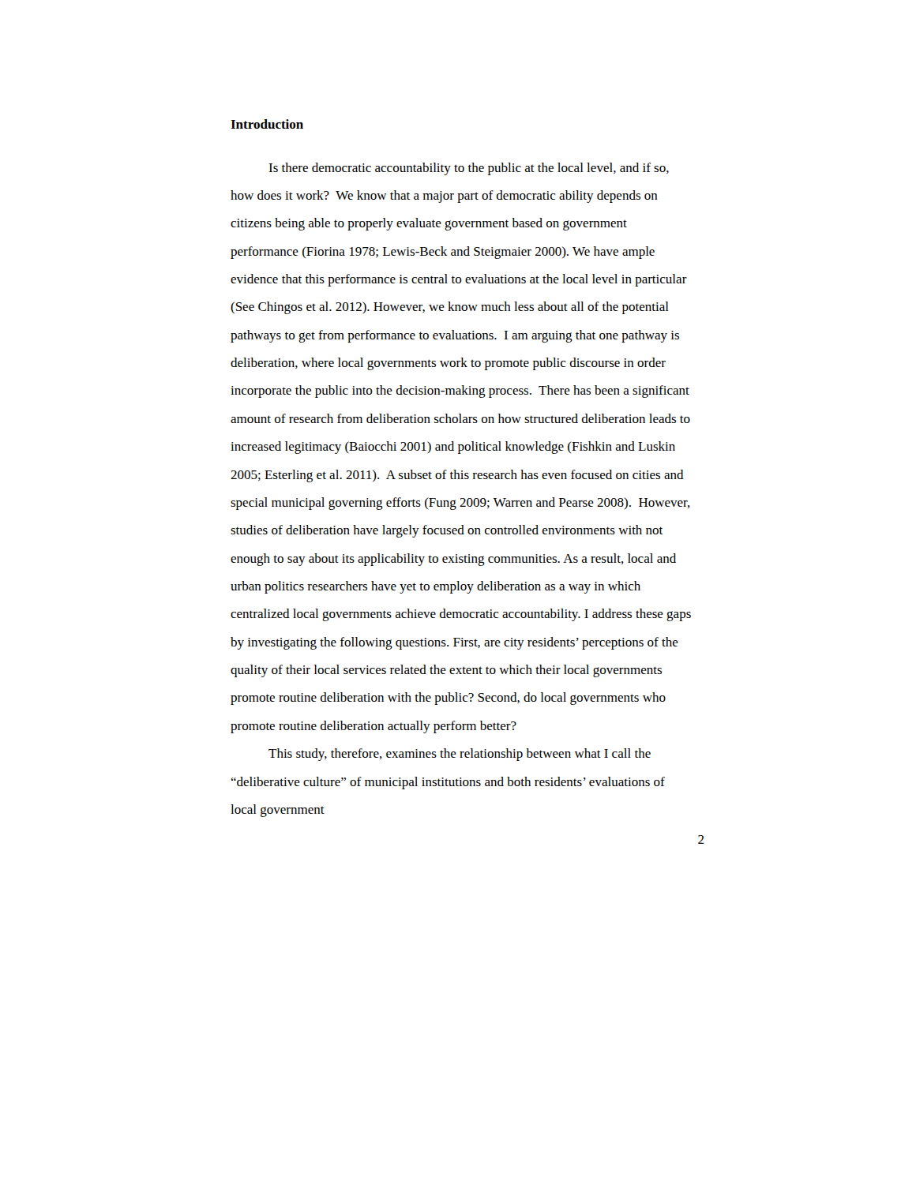Introduction
Is there democratic accountability to the public at the local level, and if so, how does it work? We know that a major part of democratic ability depends on citizens being able to properly evaluate government based on government performance (Fiorina 1978; Lewis-Beck and Steigmaier 2000). We have ample evidence that this performance is central to evaluations at the local level in particular (See Chingos et al. 2012). However, we know much less about all of the potential pathways to get from performance to evaluations. I am arguing that one pathway is deliberation, where local governments work to promote public discourse in order incorporate the public into the decision-making process. There has been a significant amount of research from deliberation scholars on how structured deliberation leads to increased legitimacy (Baiocchi 2001) and political knowledge (Fishkin and Luskin 2005; Esterling et al. 2011). A subset of this research has even focused on cities and special municipal governing efforts (Fung 2009; Warren and Pearse 2008). However, studies of deliberation have largely focused on controlled environments with not enough to say about its applicability to existing communities. As a result, local and urban politics researchers have yet to employ deliberation as a way in which centralized local governments achieve democratic accountability. I address these gaps by investigating the following questions. First, are city residents’ perceptions of the quality of their local services related the extent to which their local governments promote routine deliberation with the public? Second, do local governments who promote routine deliberation actually perform better?
This study, therefore, examines the relationship between what I call the “deliberative culture” of municipal institutions and both residents’ evaluations of local government
2